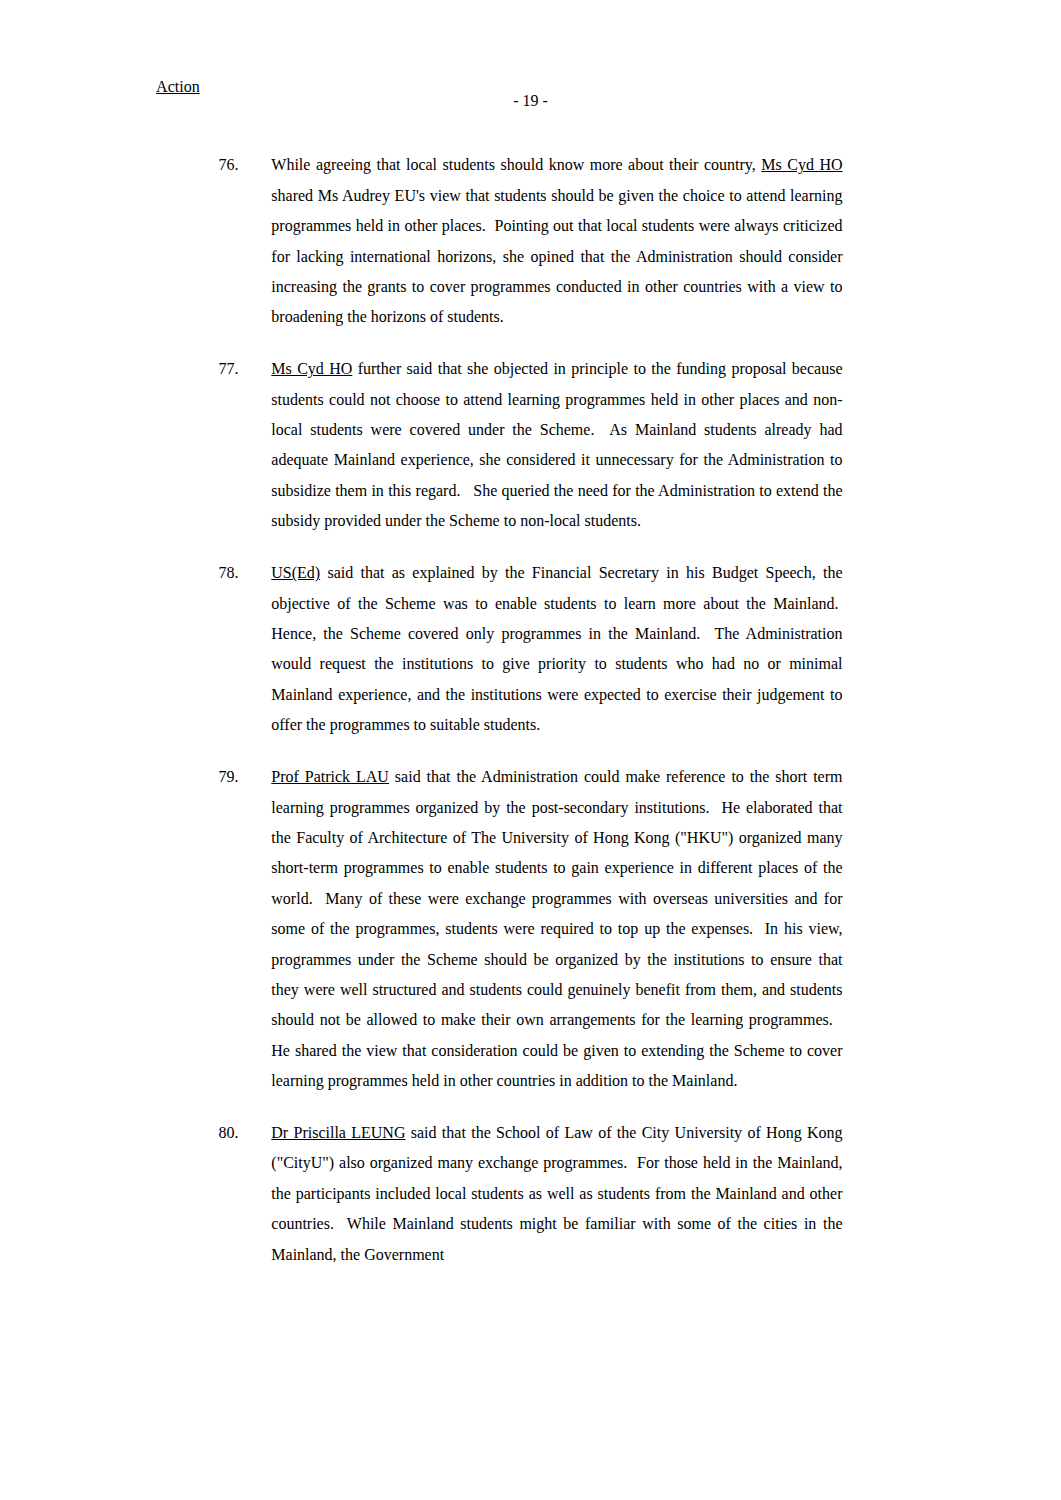Action
- 19 -
76. While agreeing that local students should know more about their country, Ms Cyd HO shared Ms Audrey EU's view that students should be given the choice to attend learning programmes held in other places. Pointing out that local students were always criticized for lacking international horizons, she opined that the Administration should consider increasing the grants to cover programmes conducted in other countries with a view to broadening the horizons of students.
77. Ms Cyd HO further said that she objected in principle to the funding proposal because students could not choose to attend learning programmes held in other places and non-local students were covered under the Scheme. As Mainland students already had adequate Mainland experience, she considered it unnecessary for the Administration to subsidize them in this regard. She queried the need for the Administration to extend the subsidy provided under the Scheme to non-local students.
78. US(Ed) said that as explained by the Financial Secretary in his Budget Speech, the objective of the Scheme was to enable students to learn more about the Mainland. Hence, the Scheme covered only programmes in the Mainland. The Administration would request the institutions to give priority to students who had no or minimal Mainland experience, and the institutions were expected to exercise their judgement to offer the programmes to suitable students.
79. Prof Patrick LAU said that the Administration could make reference to the short term learning programmes organized by the post-secondary institutions. He elaborated that the Faculty of Architecture of The University of Hong Kong ("HKU") organized many short-term programmes to enable students to gain experience in different places of the world. Many of these were exchange programmes with overseas universities and for some of the programmes, students were required to top up the expenses. In his view, programmes under the Scheme should be organized by the institutions to ensure that they were well structured and students could genuinely benefit from them, and students should not be allowed to make their own arrangements for the learning programmes. He shared the view that consideration could be given to extending the Scheme to cover learning programmes held in other countries in addition to the Mainland.
80. Dr Priscilla LEUNG said that the School of Law of the City University of Hong Kong ("CityU") also organized many exchange programmes. For those held in the Mainland, the participants included local students as well as students from the Mainland and other countries. While Mainland students might be familiar with some of the cities in the Mainland, the Government